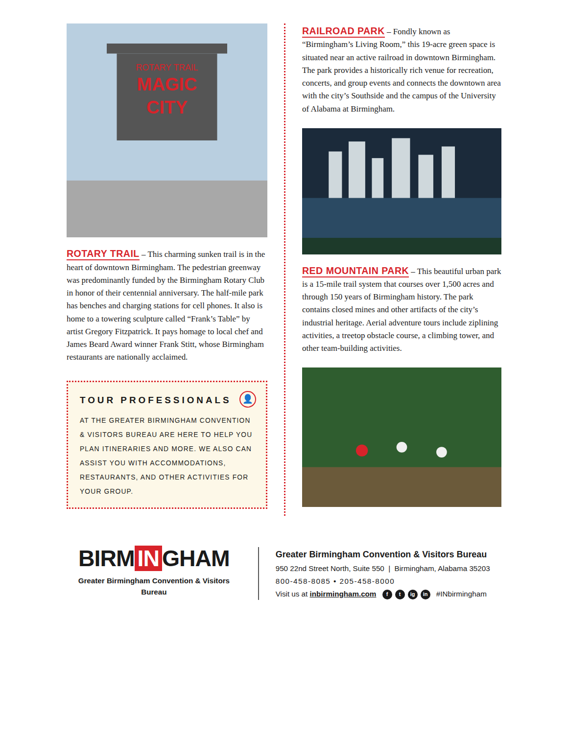Rotary Trail – This charming sunken trail is in the heart of downtown Birmingham. The pedestrian greenway was predominantly funded by the Birmingham Rotary Club in honor of their centennial anniversary. The half-mile park has benches and charging stations for cell phones. It also is home to a towering sculpture called “Frank’s Table” by artist Gregory Fitzpatrick. It pays homage to local chef and James Beard Award winner Frank Stitt, whose Birmingham restaurants are nationally acclaimed.
👤
Tour Professionals
At the Greater Birmingham Convention & Visitors Bureau are here to help you plan itineraries and more. We also can assist you with accommodations, restaurants, and other activities for your group.
Railroad Park – Fondly known as “Birmingham’s Living Room,” this 19-acre green space is situated near an active railroad in downtown Birmingham. The park provides a historically rich venue for recreation, concerts, and group events and connects the downtown area with the city’s Southside and the campus of the University of Alabama at Birmingham.
Red Mountain Park – This beautiful urban park is a 15-mile trail system that courses over 1,500 acres and through 150 years of Birmingham history. The park contains closed mines and other artifacts of the city’s industrial heritage. Aerial adventure tours include ziplining activities, a treetop obstacle course, a climbing tower, and other team-building activities.
BIRMINGHAM
Greater Birmingham Convention & Visitors Bureau
Greater Birmingham Convention & Visitors Bureau
950 22nd Street North, Suite 550 | Birmingham, Alabama 35203
800-458-8085 • 205-458-8000
Visit us at inbirmingham.com f t ig in #INbirmingham